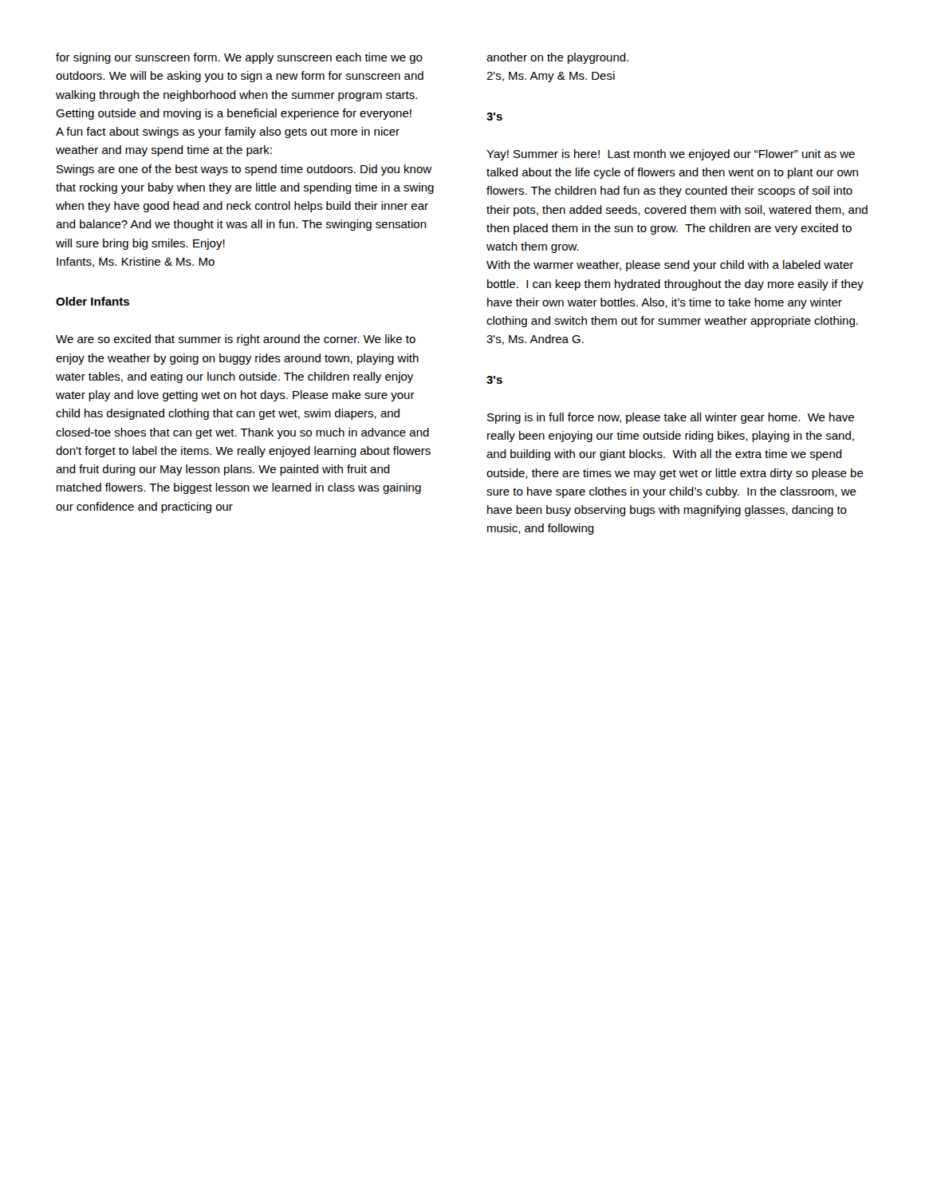for signing our sunscreen form. We apply sunscreen each time we go outdoors. We will be asking you to sign a new form for sunscreen and walking through the neighborhood when the summer program starts. Getting outside and moving is a beneficial experience for everyone!
A fun fact about swings as your family also gets out more in nicer weather and may spend time at the park:
Swings are one of the best ways to spend time outdoors. Did you know that rocking your baby when they are little and spending time in a swing when they have good head and neck control helps build their inner ear and balance? And we thought it was all in fun. The swinging sensation will sure bring big smiles. Enjoy!
Infants, Ms. Kristine & Ms. Mo
Older Infants
We are so excited that summer is right around the corner. We like to enjoy the weather by going on buggy rides around town, playing with water tables, and eating our lunch outside. The children really enjoy water play and love getting wet on hot days. Please make sure your child has designated clothing that can get wet, swim diapers, and closed-toe shoes that can get wet. Thank you so much in advance and don't forget to label the items. We really enjoyed learning about flowers and fruit during our May lesson plans. We painted with fruit and matched flowers. The biggest lesson we learned in class was gaining our confidence and practicing our
another on the playground.
2's, Ms. Amy & Ms. Desi
3's
Yay! Summer is here! Last month we enjoyed our “Flower” unit as we talked about the life cycle of flowers and then went on to plant our own flowers. The children had fun as they counted their scoops of soil into their pots, then added seeds, covered them with soil, watered them, and then placed them in the sun to grow. The children are very excited to watch them grow.
With the warmer weather, please send your child with a labeled water bottle. I can keep them hydrated throughout the day more easily if they have their own water bottles. Also, it’s time to take home any winter clothing and switch them out for summer weather appropriate clothing.
3's, Ms. Andrea G.
3's
Spring is in full force now, please take all winter gear home. We have really been enjoying our time outside riding bikes, playing in the sand, and building with our giant blocks. With all the extra time we spend outside, there are times we may get wet or little extra dirty so please be sure to have spare clothes in your child’s cubby. In the classroom, we have been busy observing bugs with magnifying glasses, dancing to music, and following